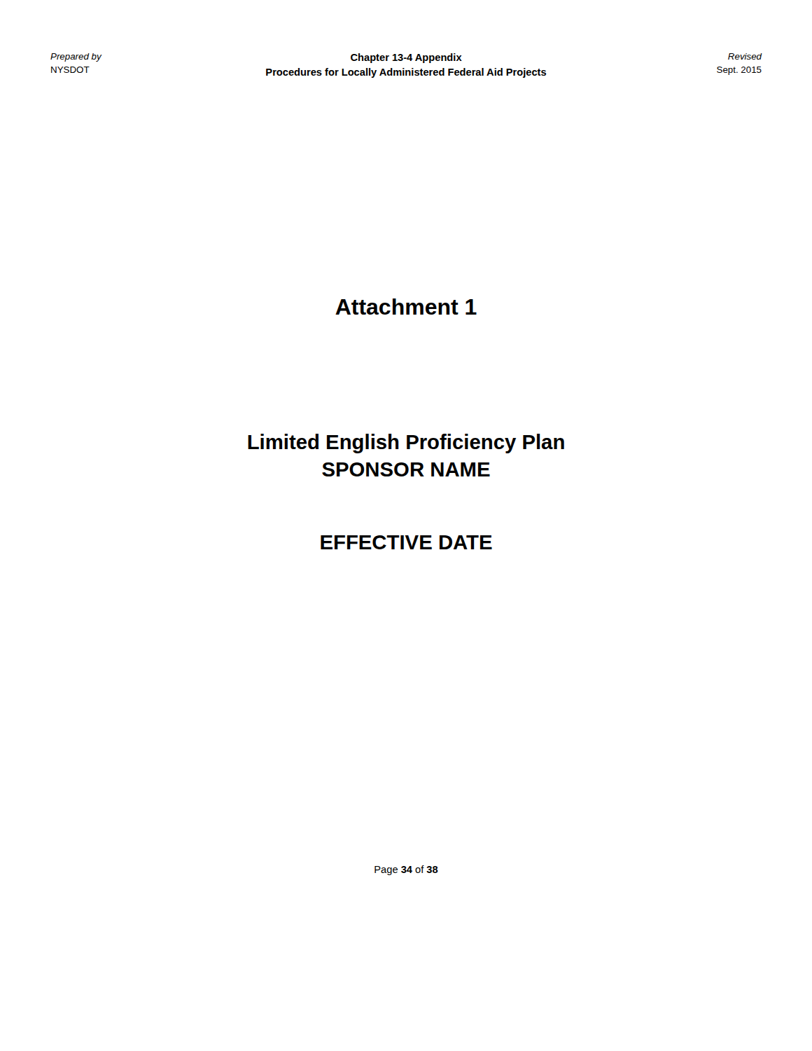Prepared by
NYSDOT
Chapter 13-4 Appendix
Procedures for Locally Administered Federal Aid Projects
Revised
Sept. 2015
Attachment 1
Limited English Proficiency Plan
SPONSOR NAME
EFFECTIVE DATE
Page 34 of 38